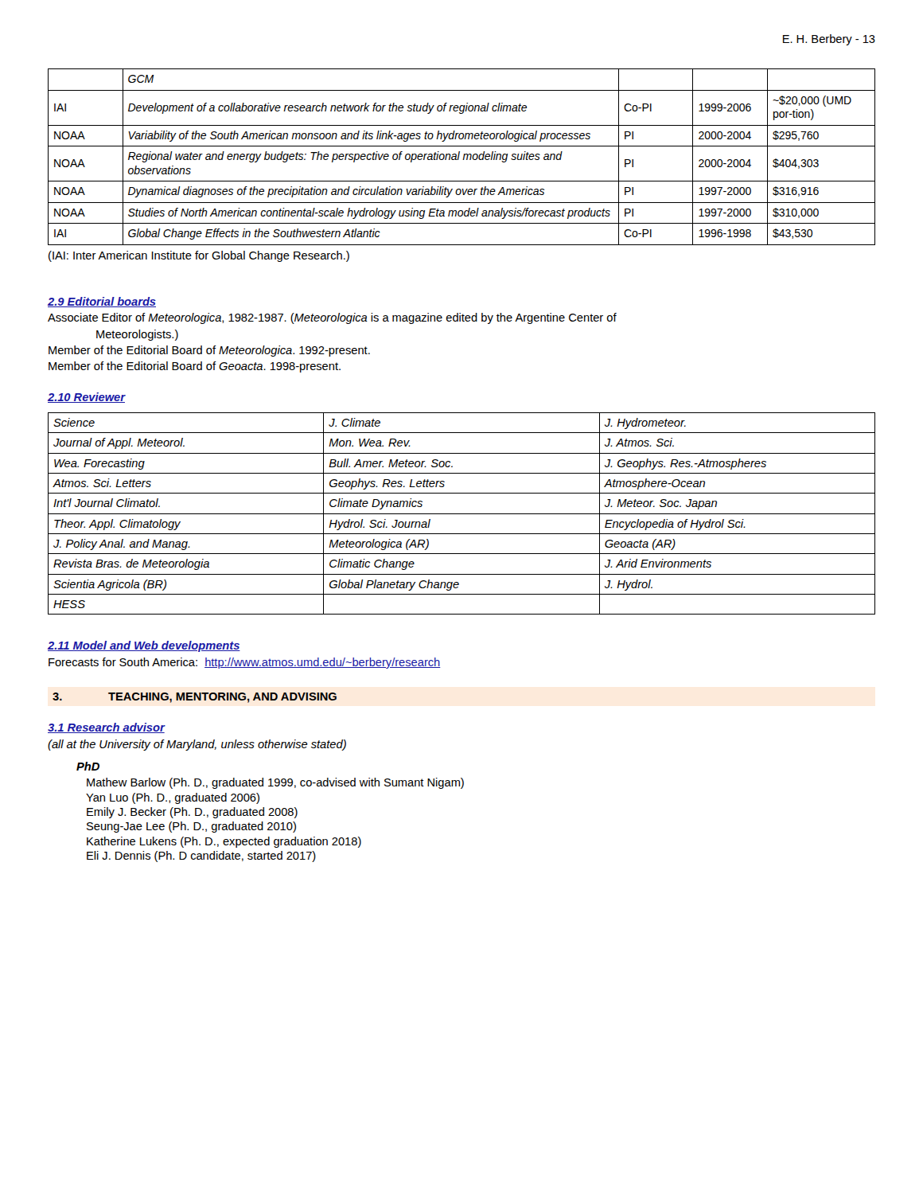E. H. Berbery - 13
| | GCM | | | |
| IAI | Development of a collaborative research network for the study of regional climate | Co-PI | 1999-2006 | ~$20,000 (UMD por-tion) |
| NOAA | Variability of the South American monsoon and its link-ages to hydrometeorological processes | PI | 2000-2004 | $295,760 |
| NOAA | Regional water and energy budgets: The perspective of operational modeling suites and observations | PI | 2000-2004 | $404,303 |
| NOAA | Dynamical diagnoses of the precipitation and circulation variability over the Americas | PI | 1997-2000 | $316,916 |
| NOAA | Studies of North American continental-scale hydrology using Eta model analysis/forecast products | PI | 1997-2000 | $310,000 |
| IAI | Global Change Effects in the Southwestern Atlantic | Co-PI | 1996-1998 | $43,530 |
(IAI: Inter American Institute for Global Change Research.)
2.9 Editorial boards
Associate Editor of Meteorologica, 1982-1987. (Meteorologica is a magazine edited by the Argentine Center of
Meteorologists.)
Member of the Editorial Board of Meteorologica. 1992-present.
Member of the Editorial Board of Geoacta. 1998-present.
2.10 Reviewer
| Science | J. Climate | J. Hydrometeor. |
| Journal of Appl. Meteorol. | Mon. Wea. Rev. | J. Atmos. Sci. |
| Wea. Forecasting | Bull. Amer. Meteor. Soc. | J. Geophys. Res.-Atmospheres |
| Atmos. Sci. Letters | Geophys. Res. Letters | Atmosphere-Ocean |
| Int'l Journal Climatol. | Climate Dynamics | J. Meteor. Soc. Japan |
| Theor. Appl. Climatology | Hydrol. Sci. Journal | Encyclopedia of Hydrol Sci. |
| J. Policy Anal. and Manag. | Meteorologica (AR) | Geoacta (AR) |
| Revista Bras. de Meteorologia | Climatic Change | J. Arid Environments |
| Scientia Agricola (BR) | Global Planetary Change | J. Hydrol. |
| HESS | | |
2.11 Model and Web developments
Forecasts for South America: http://www.atmos.umd.edu/~berbery/research
3. TEACHING, MENTORING, AND ADVISING
3.1 Research advisor
(all at the University of Maryland, unless otherwise stated)
PhD
Mathew Barlow (Ph. D., graduated 1999, co-advised with Sumant Nigam)
Yan Luo (Ph. D., graduated 2006)
Emily J. Becker (Ph. D., graduated 2008)
Seung-Jae Lee (Ph. D., graduated 2010)
Katherine Lukens (Ph. D., expected graduation 2018)
Eli J. Dennis (Ph. D candidate, started 2017)